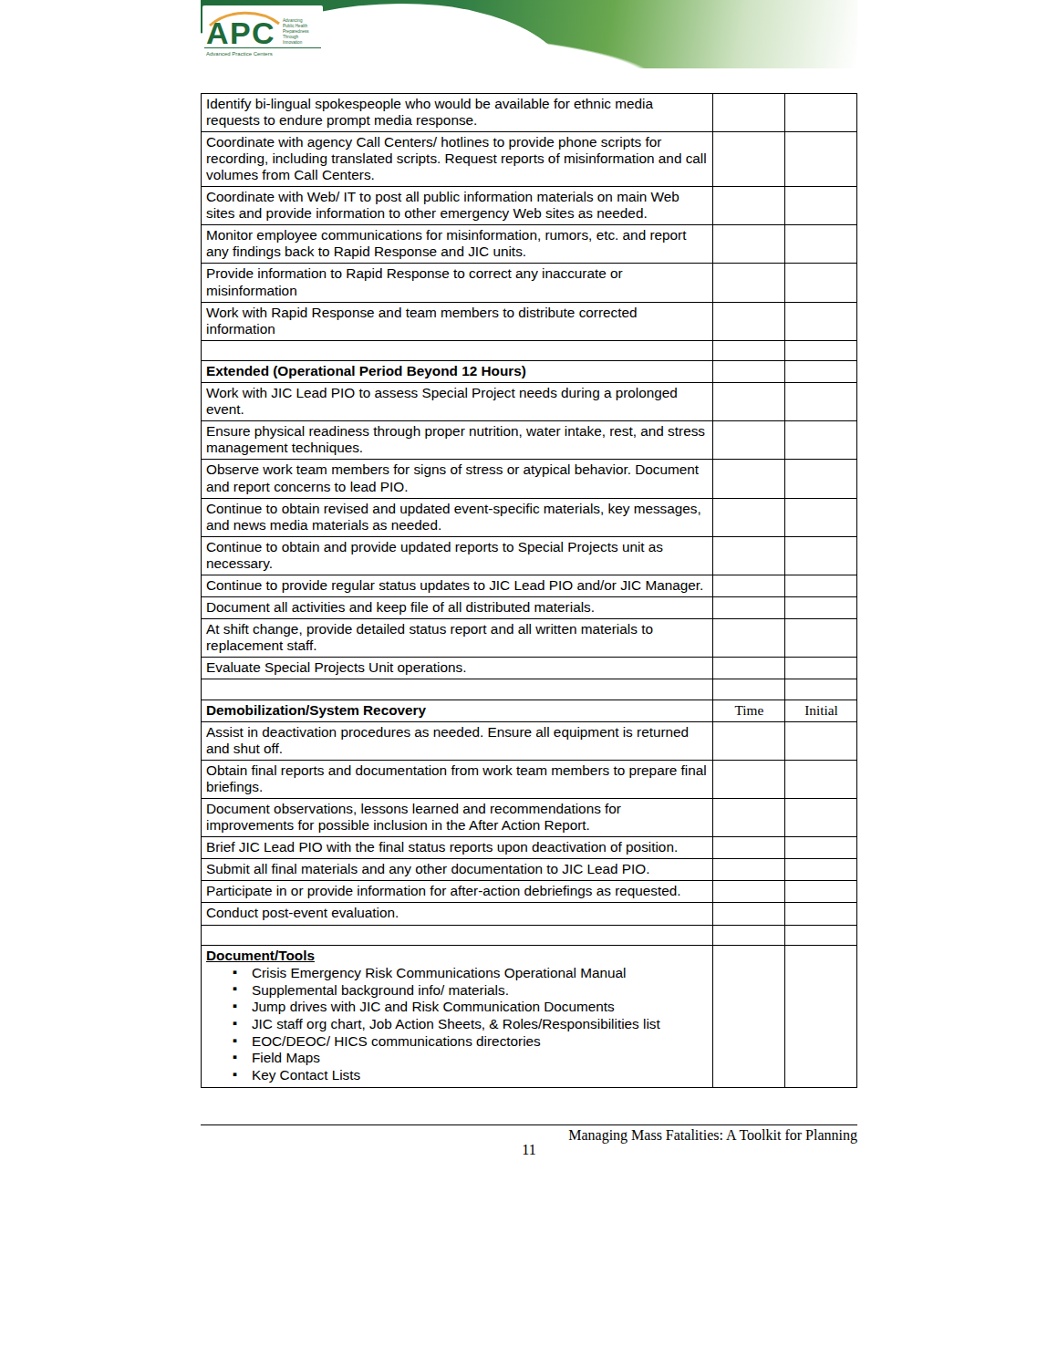A P C Advancing Public Health Preparedness Through Innovation Advanced Practice Centers
| Identify bi-lingual spokespeople who would be available for ethnic media requests to endure prompt media response. | | |
| Coordinate with agency Call Centers/ hotlines to provide phone scripts for recording, including translated scripts. Request reports of misinformation and call volumes from Call Centers. | | |
| Coordinate with Web/ IT to post all public information materials on main Web sites and provide information to other emergency Web sites as needed. | | |
| Monitor employee communications for misinformation, rumors, etc. and report any findings back to Rapid Response and JIC units. | | |
| Provide information to Rapid Response to correct any inaccurate or misinformation | | |
| Work with Rapid Response and team members to distribute corrected information | | |
| Extended (Operational Period Beyond 12 Hours) | | |
| Work with JIC Lead PIO to assess Special Project needs during a prolonged event. | | |
| Ensure physical readiness through proper nutrition, water intake, rest, and stress management techniques. | | |
| Observe work team members for signs of stress or atypical behavior. Document and report concerns to lead PIO. | | |
| Continue to obtain revised and updated event-specific materials, key messages, and news media materials as needed. | | |
| Continue to obtain and provide updated reports to Special Projects unit as necessary. | | |
| Continue to provide regular status updates to JIC Lead PIO and/or JIC Manager. | | |
| Document all activities and keep file of all distributed materials. | | |
| At shift change, provide detailed status report and all written materials to replacement staff. | | |
| Evaluate Special Projects Unit operations. | | |
| Demobilization/System Recovery | Time | Initial |
| Assist in deactivation procedures as needed. Ensure all equipment is returned and shut off. | | |
| Obtain final reports and documentation from work team members to prepare final briefings. | | |
| Document observations, lessons learned and recommendations for improvements for possible inclusion in the After Action Report. | | |
| Brief JIC Lead PIO with the final status reports upon deactivation of position. | | |
| Submit all final materials and any other documentation to JIC Lead PIO. | | |
| Participate in or provide information for after-action debriefings as requested. | | |
| Conduct post-event evaluation. | | |
| Document/Tools Crisis Emergency Risk Communications Operational Manual Supplemental background info/ materials. Jump drives with JIC and Risk Communication Documents JIC staff org chart, Job Action Sheets, & Roles/Responsibilities list EOC/DEOC/ HICS communications directories Field Maps Key Contact Lists | | |
Managing Mass Fatalities: A Toolkit for Planning
11